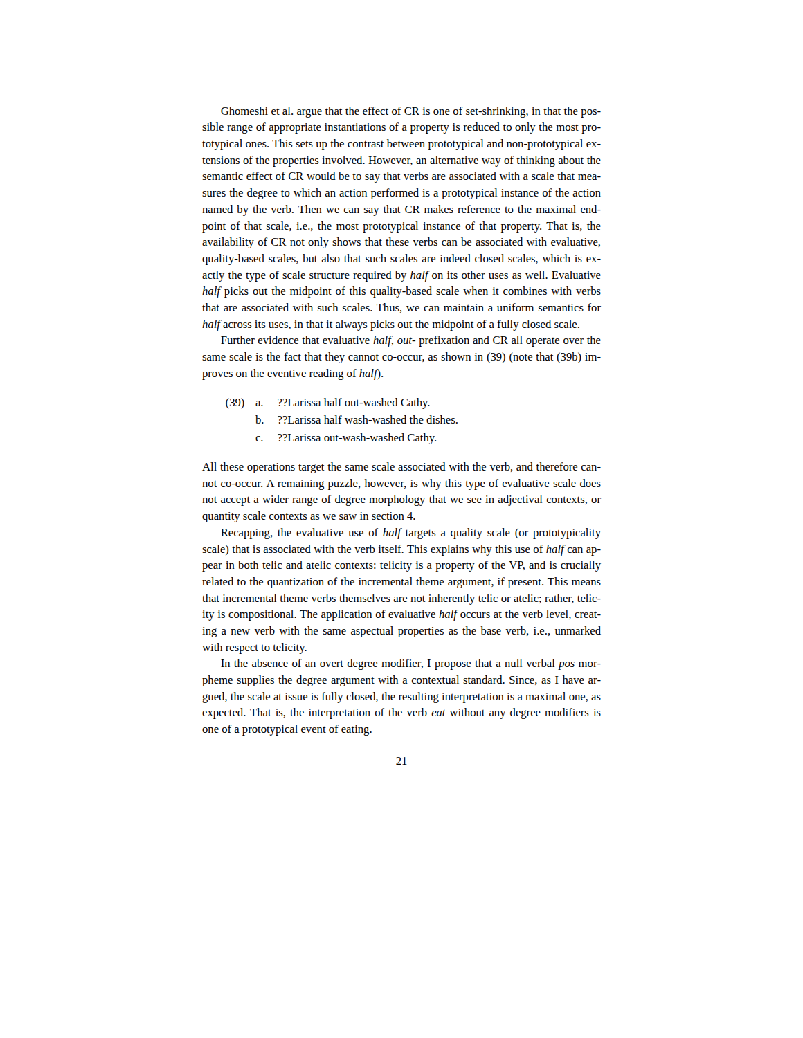Ghomeshi et al. argue that the effect of CR is one of set-shrinking, in that the possible range of appropriate instantiations of a property is reduced to only the most prototypical ones. This sets up the contrast between prototypical and non-prototypical extensions of the properties involved. However, an alternative way of thinking about the semantic effect of CR would be to say that verbs are associated with a scale that measures the degree to which an action performed is a prototypical instance of the action named by the verb. Then we can say that CR makes reference to the maximal endpoint of that scale, i.e., the most prototypical instance of that property. That is, the availability of CR not only shows that these verbs can be associated with evaluative, quality-based scales, but also that such scales are indeed closed scales, which is exactly the type of scale structure required by half on its other uses as well. Evaluative half picks out the midpoint of this quality-based scale when it combines with verbs that are associated with such scales. Thus, we can maintain a uniform semantics for half across its uses, in that it always picks out the midpoint of a fully closed scale.
Further evidence that evaluative half, out- prefixation and CR all operate over the same scale is the fact that they cannot co-occur, as shown in (39) (note that (39b) improves on the eventive reading of half).
| (39) | a. | ??Larissa half out-washed Cathy. |
| | b. | ??Larissa half wash-washed the dishes. |
| | c. | ??Larissa out-wash-washed Cathy. |
All these operations target the same scale associated with the verb, and therefore cannot co-occur. A remaining puzzle, however, is why this type of evaluative scale does not accept a wider range of degree morphology that we see in adjectival contexts, or quantity scale contexts as we saw in section 4.
Recapping, the evaluative use of half targets a quality scale (or prototypicality scale) that is associated with the verb itself. This explains why this use of half can appear in both telic and atelic contexts: telicity is a property of the VP, and is crucially related to the quantization of the incremental theme argument, if present. This means that incremental theme verbs themselves are not inherently telic or atelic; rather, telicity is compositional. The application of evaluative half occurs at the verb level, creating a new verb with the same aspectual properties as the base verb, i.e., unmarked with respect to telicity.
In the absence of an overt degree modifier, I propose that a null verbal pos morpheme supplies the degree argument with a contextual standard. Since, as I have argued, the scale at issue is fully closed, the resulting interpretation is a maximal one, as expected. That is, the interpretation of the verb eat without any degree modifiers is one of a prototypical event of eating.
21